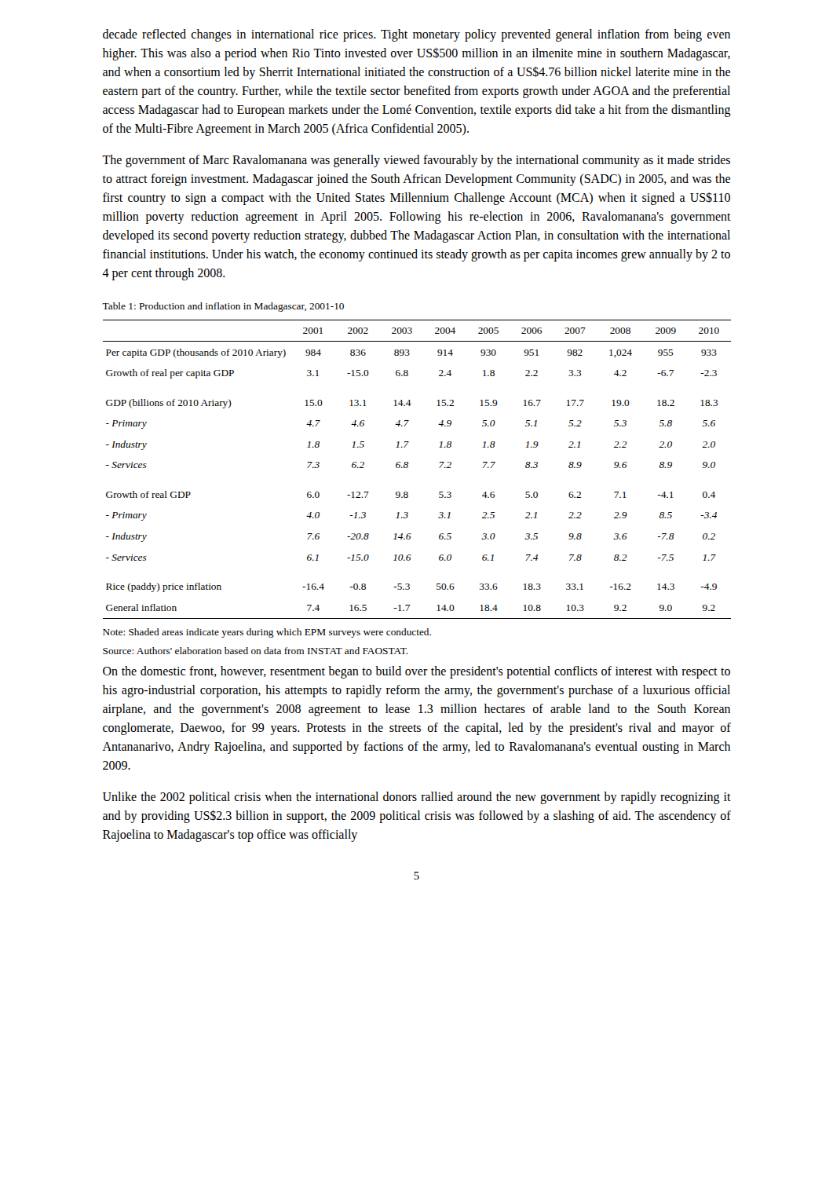decade reflected changes in international rice prices. Tight monetary policy prevented general inflation from being even higher. This was also a period when Rio Tinto invested over US$500 million in an ilmenite mine in southern Madagascar, and when a consortium led by Sherrit International initiated the construction of a US$4.76 billion nickel laterite mine in the eastern part of the country. Further, while the textile sector benefited from exports growth under AGOA and the preferential access Madagascar had to European markets under the Lomé Convention, textile exports did take a hit from the dismantling of the Multi-Fibre Agreement in March 2005 (Africa Confidential 2005).
The government of Marc Ravalomanana was generally viewed favourably by the international community as it made strides to attract foreign investment. Madagascar joined the South African Development Community (SADC) in 2005, and was the first country to sign a compact with the United States Millennium Challenge Account (MCA) when it signed a US$110 million poverty reduction agreement in April 2005. Following his re-election in 2006, Ravalomanana's government developed its second poverty reduction strategy, dubbed The Madagascar Action Plan, in consultation with the international financial institutions. Under his watch, the economy continued its steady growth as per capita incomes grew annually by 2 to 4 per cent through 2008.
Table 1: Production and inflation in Madagascar, 2001-10
| | 2001 | 2002 | 2003 | 2004 | 2005 | 2006 | 2007 | 2008 | 2009 | 2010 |
| --- | --- | --- | --- | --- | --- | --- | --- | --- | --- | --- |
| Per capita GDP (thousands of 2010 Ariary) | 984 | 836 | 893 | 914 | 930 | 951 | 982 | 1,024 | 955 | 933 |
| Growth of real per capita GDP | 3.1 | -15.0 | 6.8 | 2.4 | 1.8 | 2.2 | 3.3 | 4.2 | -6.7 | -2.3 |
| GDP (billions of 2010 Ariary) | 15.0 | 13.1 | 14.4 | 15.2 | 15.9 | 16.7 | 17.7 | 19.0 | 18.2 | 18.3 |
| - Primary | 4.7 | 4.6 | 4.7 | 4.9 | 5.0 | 5.1 | 5.2 | 5.3 | 5.8 | 5.6 |
| - Industry | 1.8 | 1.5 | 1.7 | 1.8 | 1.8 | 1.9 | 2.1 | 2.2 | 2.0 | 2.0 |
| - Services | 7.3 | 6.2 | 6.8 | 7.2 | 7.7 | 8.3 | 8.9 | 9.6 | 8.9 | 9.0 |
| Growth of real GDP | 6.0 | -12.7 | 9.8 | 5.3 | 4.6 | 5.0 | 6.2 | 7.1 | -4.1 | 0.4 |
| - Primary | 4.0 | -1.3 | 1.3 | 3.1 | 2.5 | 2.1 | 2.2 | 2.9 | 8.5 | -3.4 |
| - Industry | 7.6 | -20.8 | 14.6 | 6.5 | 3.0 | 3.5 | 9.8 | 3.6 | -7.8 | 0.2 |
| - Services | 6.1 | -15.0 | 10.6 | 6.0 | 6.1 | 7.4 | 7.8 | 8.2 | -7.5 | 1.7 |
| Rice (paddy) price inflation | -16.4 | -0.8 | -5.3 | 50.6 | 33.6 | 18.3 | 33.1 | -16.2 | 14.3 | -4.9 |
| General inflation | 7.4 | 16.5 | -1.7 | 14.0 | 18.4 | 10.8 | 10.3 | 9.2 | 9.0 | 9.2 |
Note: Shaded areas indicate years during which EPM surveys were conducted.
Source: Authors' elaboration based on data from INSTAT and FAOSTAT.
On the domestic front, however, resentment began to build over the president's potential conflicts of interest with respect to his agro-industrial corporation, his attempts to rapidly reform the army, the government's purchase of a luxurious official airplane, and the government's 2008 agreement to lease 1.3 million hectares of arable land to the South Korean conglomerate, Daewoo, for 99 years. Protests in the streets of the capital, led by the president's rival and mayor of Antananarivo, Andry Rajoelina, and supported by factions of the army, led to Ravalomanana's eventual ousting in March 2009.
Unlike the 2002 political crisis when the international donors rallied around the new government by rapidly recognizing it and by providing US$2.3 billion in support, the 2009 political crisis was followed by a slashing of aid. The ascendency of Rajoelina to Madagascar's top office was officially
5